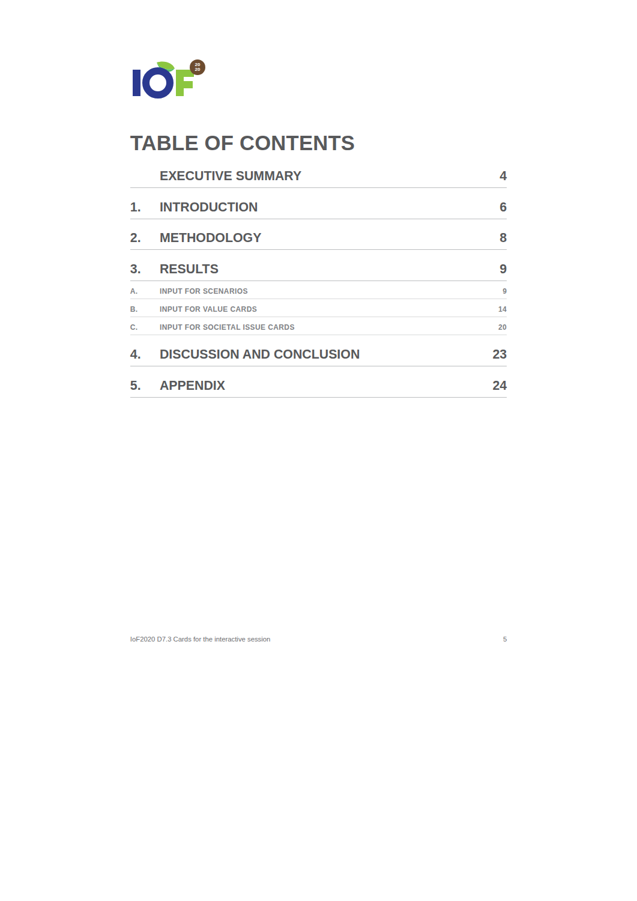20 20
TABLE OF CONTENTS
| | EXECUTIVE SUMMARY | 4 |
| 1. | INTRODUCTION | 6 |
| 2. | METHODOLOGY | 8 |
| 3. | RESULTS | 9 |
| A. | INPUT FOR SCENARIOS | 9 |
| B. | INPUT FOR VALUE CARDS | 14 |
| C. | INPUT FOR SOCIETAL ISSUE CARDS | 20 |
| 4. | DISCUSSION AND CONCLUSION | 23 |
| 5. | APPENDIX | 24 |
IoF2020 D7.3 Cards for the interactive session 5